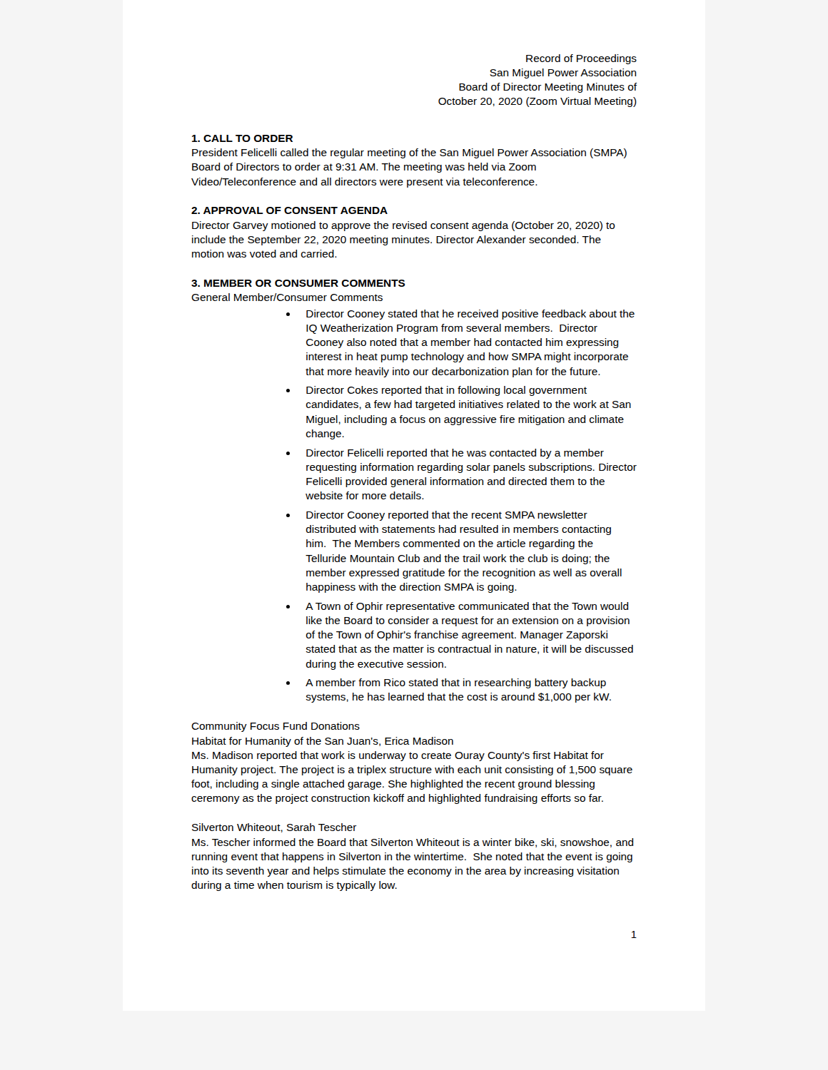Record of Proceedings
San Miguel Power Association
Board of Director Meeting Minutes of
October 20, 2020 (Zoom Virtual Meeting)
1. CALL TO ORDER
President Felicelli called the regular meeting of the San Miguel Power Association (SMPA) Board of Directors to order at 9:31 AM. The meeting was held via Zoom Video/Teleconference and all directors were present via teleconference.
2. APPROVAL OF CONSENT AGENDA
Director Garvey motioned to approve the revised consent agenda (October 20, 2020) to include the September 22, 2020 meeting minutes. Director Alexander seconded. The motion was voted and carried.
3. MEMBER OR CONSUMER COMMENTS
General Member/Consumer Comments
Director Cooney stated that he received positive feedback about the IQ Weatherization Program from several members. Director Cooney also noted that a member had contacted him expressing interest in heat pump technology and how SMPA might incorporate that more heavily into our decarbonization plan for the future.
Director Cokes reported that in following local government candidates, a few had targeted initiatives related to the work at San Miguel, including a focus on aggressive fire mitigation and climate change.
Director Felicelli reported that he was contacted by a member requesting information regarding solar panels subscriptions. Director Felicelli provided general information and directed them to the website for more details.
Director Cooney reported that the recent SMPA newsletter distributed with statements had resulted in members contacting him. The Members commented on the article regarding the Telluride Mountain Club and the trail work the club is doing; the member expressed gratitude for the recognition as well as overall happiness with the direction SMPA is going.
A Town of Ophir representative communicated that the Town would like the Board to consider a request for an extension on a provision of the Town of Ophir's franchise agreement. Manager Zaporski stated that as the matter is contractual in nature, it will be discussed during the executive session.
A member from Rico stated that in researching battery backup systems, he has learned that the cost is around $1,000 per kW.
Community Focus Fund Donations
Habitat for Humanity of the San Juan's, Erica Madison
Ms. Madison reported that work is underway to create Ouray County's first Habitat for Humanity project. The project is a triplex structure with each unit consisting of 1,500 square foot, including a single attached garage. She highlighted the recent ground blessing ceremony as the project construction kickoff and highlighted fundraising efforts so far.
Silverton Whiteout, Sarah Tescher
Ms. Tescher informed the Board that Silverton Whiteout is a winter bike, ski, snowshoe, and running event that happens in Silverton in the wintertime. She noted that the event is going into its seventh year and helps stimulate the economy in the area by increasing visitation during a time when tourism is typically low.
1